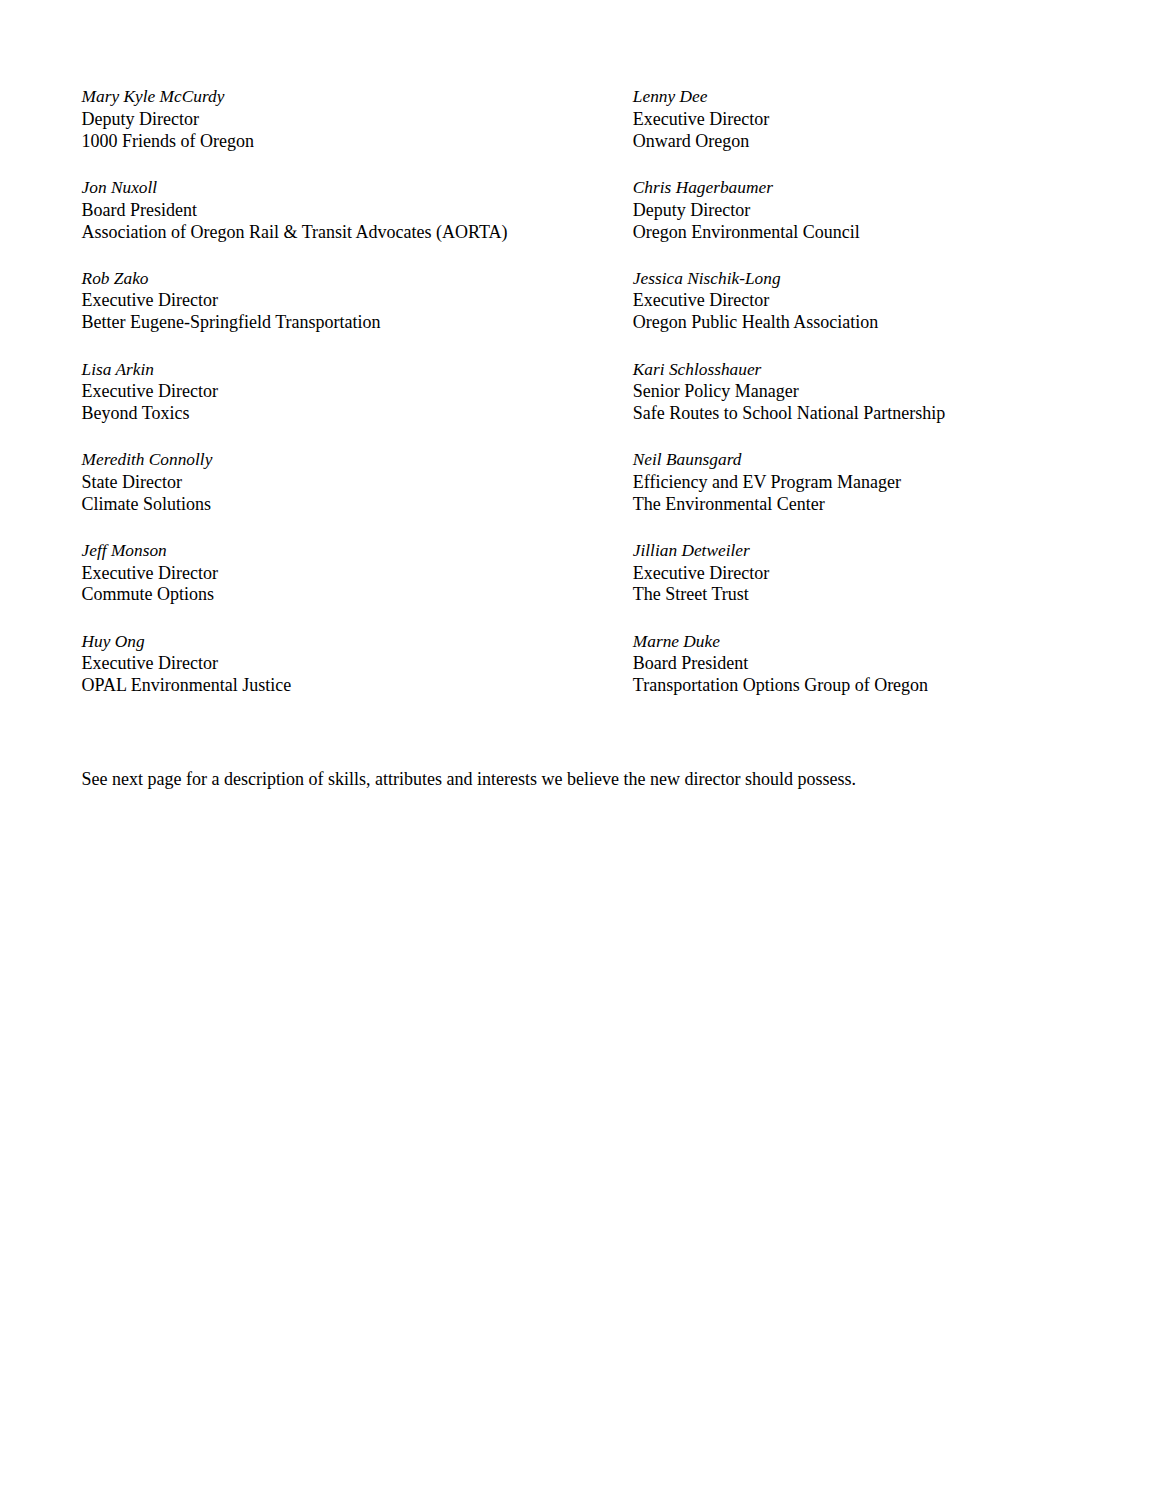Mary Kyle McCurdy
Deputy Director
1000 Friends of Oregon
Jon Nuxoll
Board President
Association of Oregon Rail & Transit Advocates (AORTA)
Rob Zako
Executive Director
Better Eugene-Springfield Transportation
Lisa Arkin
Executive Director
Beyond Toxics
Meredith Connolly
State Director
Climate Solutions
Jeff Monson
Executive Director
Commute Options
Huy Ong
Executive Director
OPAL Environmental Justice
Lenny Dee
Executive Director
Onward Oregon
Chris Hagerbaumer
Deputy Director
Oregon Environmental Council
Jessica Nischik-Long
Executive Director
Oregon Public Health Association
Kari Schlosshauer
Senior Policy Manager
Safe Routes to School National Partnership
Neil Baunsgard
Efficiency and EV Program Manager
The Environmental Center
Jillian Detweiler
Executive Director
The Street Trust
Marne Duke
Board President
Transportation Options Group of Oregon
See next page for a description of skills, attributes and interests we believe the new director should possess.